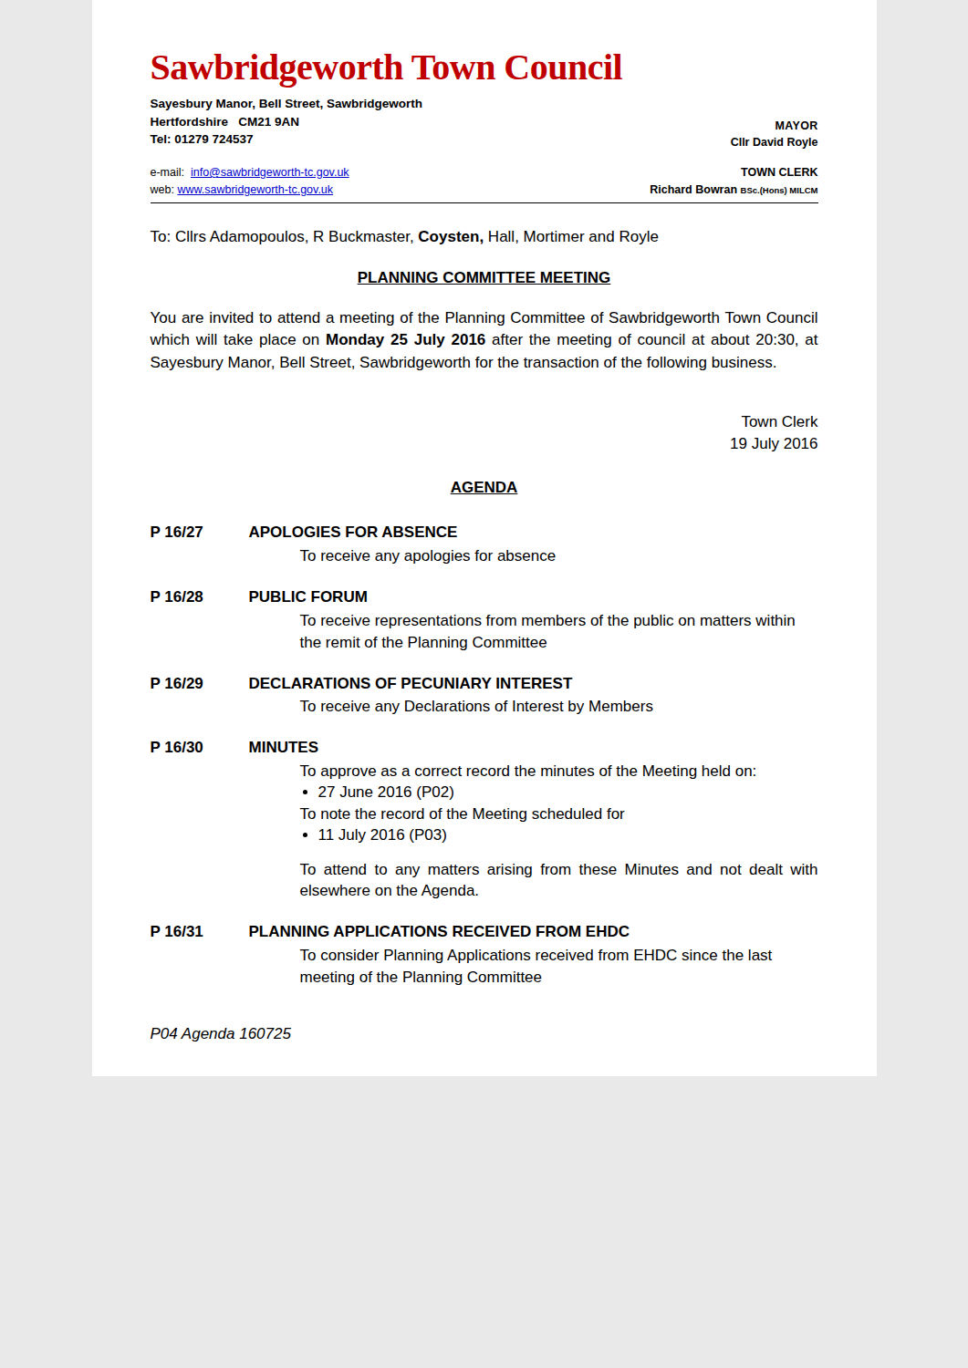Sawbridgeworth Town Council
Sayesbury Manor, Bell Street, Sawbridgeworth
Hertfordshire CM21 9AN
Tel: 01279 724537
MAYOR
Cllr David Royle
e-mail: info@sawbridgeworth-tc.gov.uk
web: www.sawbridgeworth-tc.gov.uk
TOWN CLERK
Richard Bowran BSc.(Hons) MILCM
To: Cllrs Adamopoulos, R Buckmaster, Coysten, Hall, Mortimer and Royle
PLANNING COMMITTEE MEETING
You are invited to attend a meeting of the Planning Committee of Sawbridgeworth Town Council which will take place on Monday 25 July 2016 after the meeting of council at about 20:30, at Sayesbury Manor, Bell Street, Sawbridgeworth for the transaction of the following business.
Town Clerk
19 July 2016
AGENDA
| P 16/27 | APOLOGIES FOR ABSENCE To receive any apologies for absence |
| P 16/28 | PUBLIC FORUM To receive representations from members of the public on matters within the remit of the Planning Committee |
| P 16/29 | DECLARATIONS OF PECUNIARY INTEREST To receive any Declarations of Interest by Members |
| P 16/30 | MINUTES To approve as a correct record the minutes of the Meeting held on: 27 June 2016 (P02) To note the record of the Meeting scheduled for 11 July 2016 (P03) To attend to any matters arising from these Minutes and not dealt with elsewhere on the Agenda. |
| P 16/31 | PLANNING APPLICATIONS RECEIVED FROM EHDC To consider Planning Applications received from EHDC since the last meeting of the Planning Committee |
P04 Agenda 160725